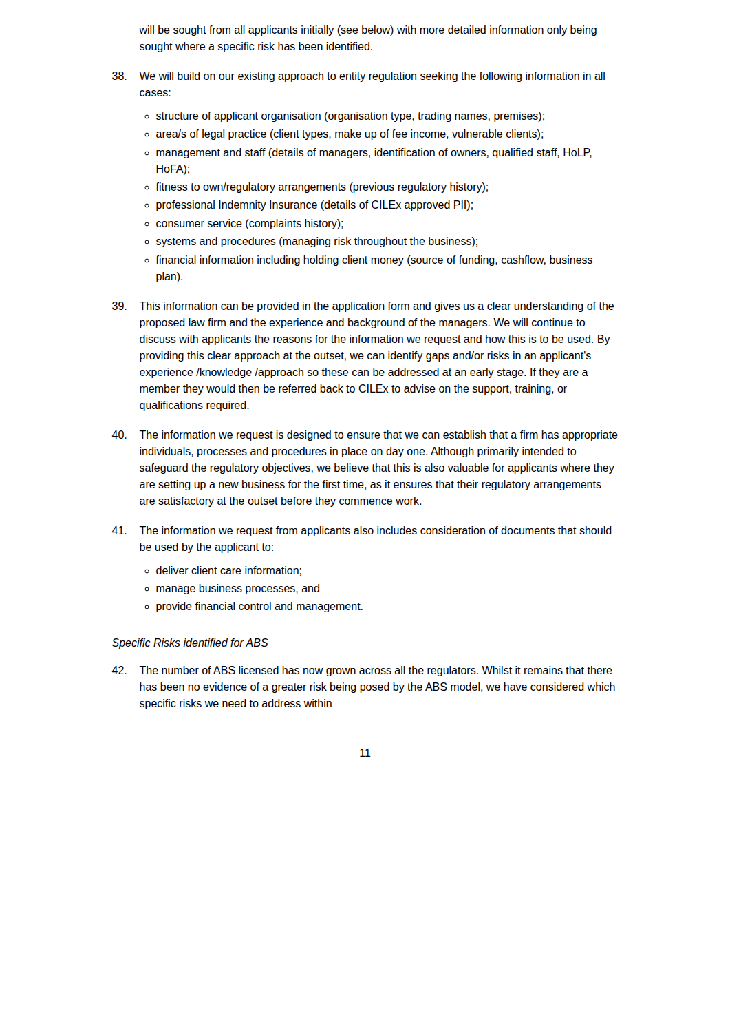will be sought from all applicants initially (see below) with more detailed information only being sought where a specific risk has been identified.
38. We will build on our existing approach to entity regulation seeking the following information in all cases:
structure of applicant organisation (organisation type, trading names, premises);
area/s of legal practice (client types, make up of fee income, vulnerable clients);
management and staff (details of managers, identification of owners, qualified staff, HoLP, HoFA);
fitness to own/regulatory arrangements (previous regulatory history);
professional Indemnity Insurance (details of CILEx approved PII);
consumer service (complaints history);
systems and procedures (managing risk throughout the business);
financial information including holding client money (source of funding, cashflow, business plan).
39. This information can be provided in the application form and gives us a clear understanding of the proposed law firm and the experience and background of the managers. We will continue to discuss with applicants the reasons for the information we request and how this is to be used. By providing this clear approach at the outset, we can identify gaps and/or risks in an applicant's experience /knowledge /approach so these can be addressed at an early stage. If they are a member they would then be referred back to CILEx to advise on the support, training, or qualifications required.
40. The information we request is designed to ensure that we can establish that a firm has appropriate individuals, processes and procedures in place on day one. Although primarily intended to safeguard the regulatory objectives, we believe that this is also valuable for applicants where they are setting up a new business for the first time, as it ensures that their regulatory arrangements are satisfactory at the outset before they commence work.
41. The information we request from applicants also includes consideration of documents that should be used by the applicant to:
deliver client care information;
manage business processes, and
provide financial control and management.
Specific Risks identified for ABS
42. The number of ABS licensed has now grown across all the regulators. Whilst it remains that there has been no evidence of a greater risk being posed by the ABS model, we have considered which specific risks we need to address within
11